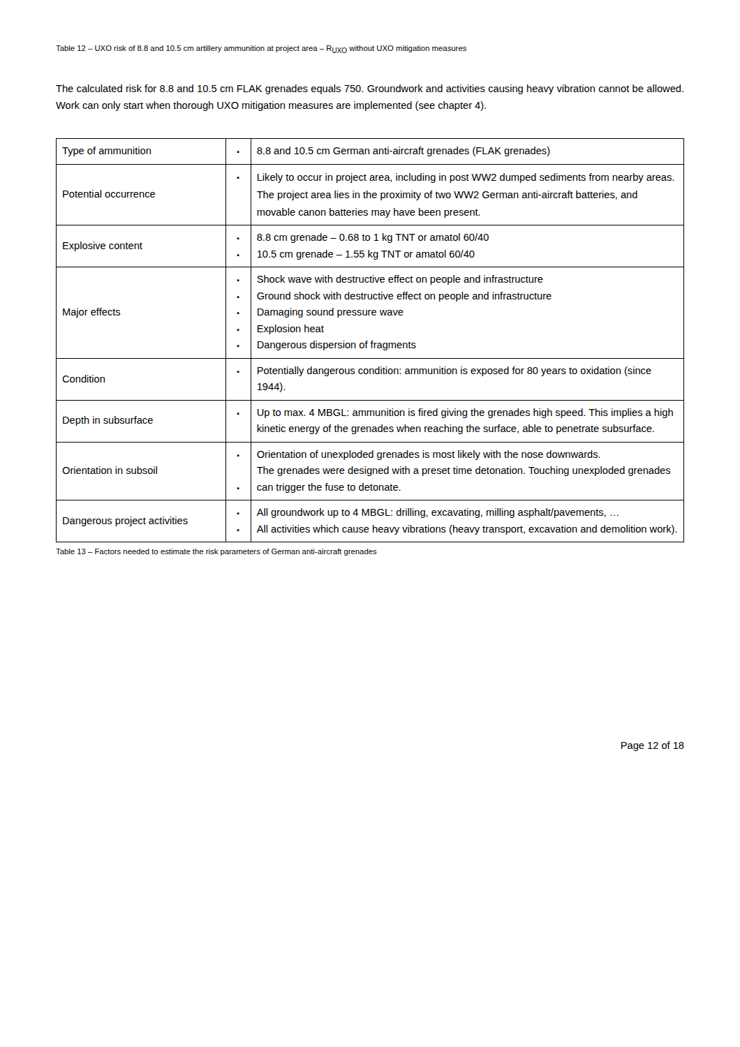Table 12 – UXO risk of 8.8 and 10.5 cm artillery ammunition at project area – RUXO without UXO mitigation measures
The calculated risk for 8.8 and 10.5 cm FLAK grenades equals 750. Groundwork and activities causing heavy vibration cannot be allowed. Work can only start when thorough UXO mitigation measures are implemented (see chapter 4).
| Type of ammunition | ▪ | 8.8 and 10.5 cm German anti-aircraft grenades (FLAK grenades) |
| Potential occurrence | ▪ | Likely to occur in project area, including in post WW2 dumped sediments from nearby areas. The project area lies in the proximity of two WW2 German anti-aircraft batteries, and movable canon batteries may have been present. |
| Explosive content | ▪ ▪ | 8.8 cm grenade – 0.68 to 1 kg TNT or amatol 60/40 10.5 cm grenade – 1.55 kg TNT or amatol 60/40 |
| Major effects | ▪ ▪ ▪ ▪ ▪ | Shock wave with destructive effect on people and infrastructure Ground shock with destructive effect on people and infrastructure Damaging sound pressure wave Explosion heat Dangerous dispersion of fragments |
| Condition | ▪ | Potentially dangerous condition: ammunition is exposed for 80 years to oxidation (since 1944). |
| Depth in subsurface | ▪ | Up to max. 4 MBGL: ammunition is fired giving the grenades high speed. This implies a high kinetic energy of the grenades when reaching the surface, able to penetrate subsurface. |
| Orientation in subsoil | ▪ ▪ | Orientation of unexploded grenades is most likely with the nose downwards. The grenades were designed with a preset time detonation. Touching unexploded grenades can trigger the fuse to detonate. |
| Dangerous project activities | ▪ ▪ | All groundwork up to 4 MBGL: drilling, excavating, milling asphalt/pavements, … All activities which cause heavy vibrations (heavy transport, excavation and demolition work). |
Table 13 – Factors needed to estimate the risk parameters of German anti-aircraft grenades
Page 12 of 18